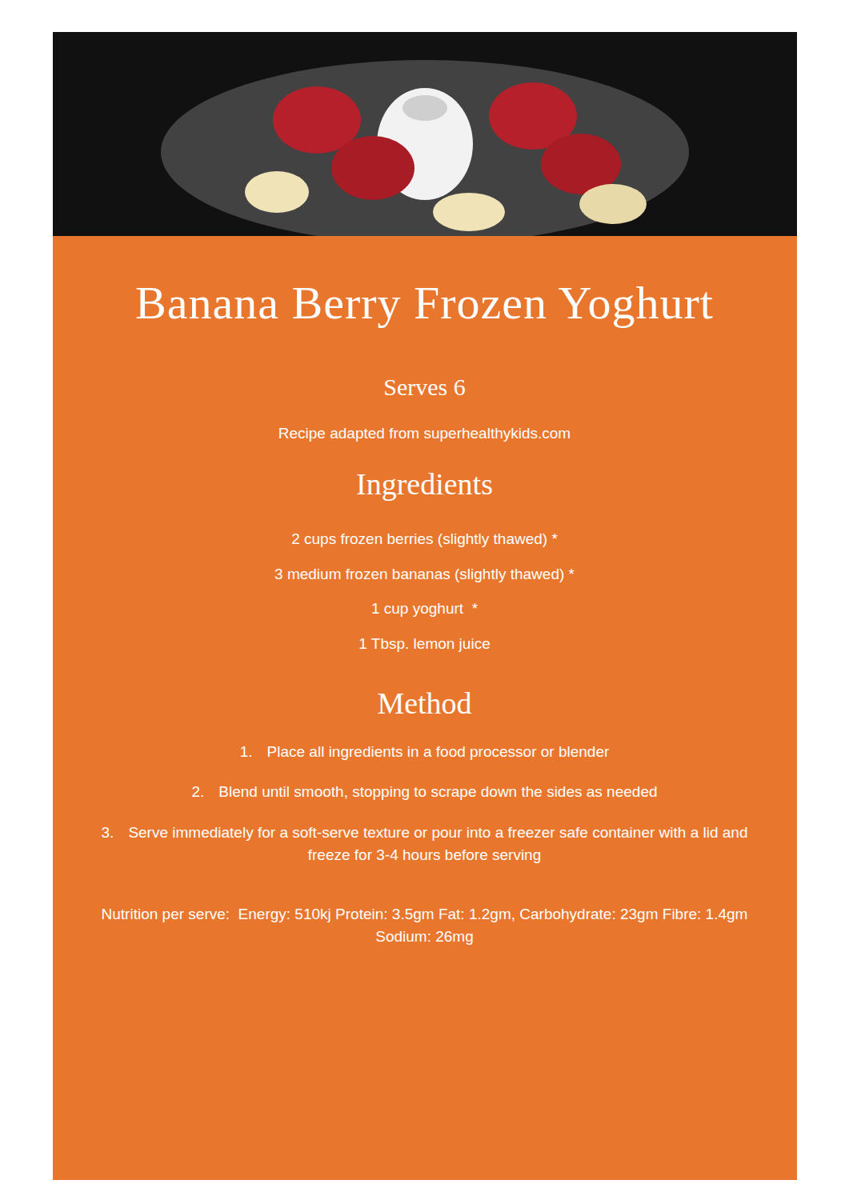Banana Berry Frozen Yoghurt
Serves 6
Recipe adapted from superhealthykids.com
Ingredients
2 cups frozen berries (slightly thawed) *
3 medium frozen bananas (slightly thawed) *
1 cup yoghurt *
1 Tbsp. lemon juice
Method
Place all ingredients in a food processor or blender
Blend until smooth, stopping to scrape down the sides as needed
Serve immediately for a soft-serve texture or pour into a freezer safe container with a lid and freeze for 3-4 hours before serving
Nutrition per serve: Energy: 510kj Protein: 3.5gm Fat: 1.2gm, Carbohydrate: 23gm Fibre: 1.4gm Sodium: 26mg